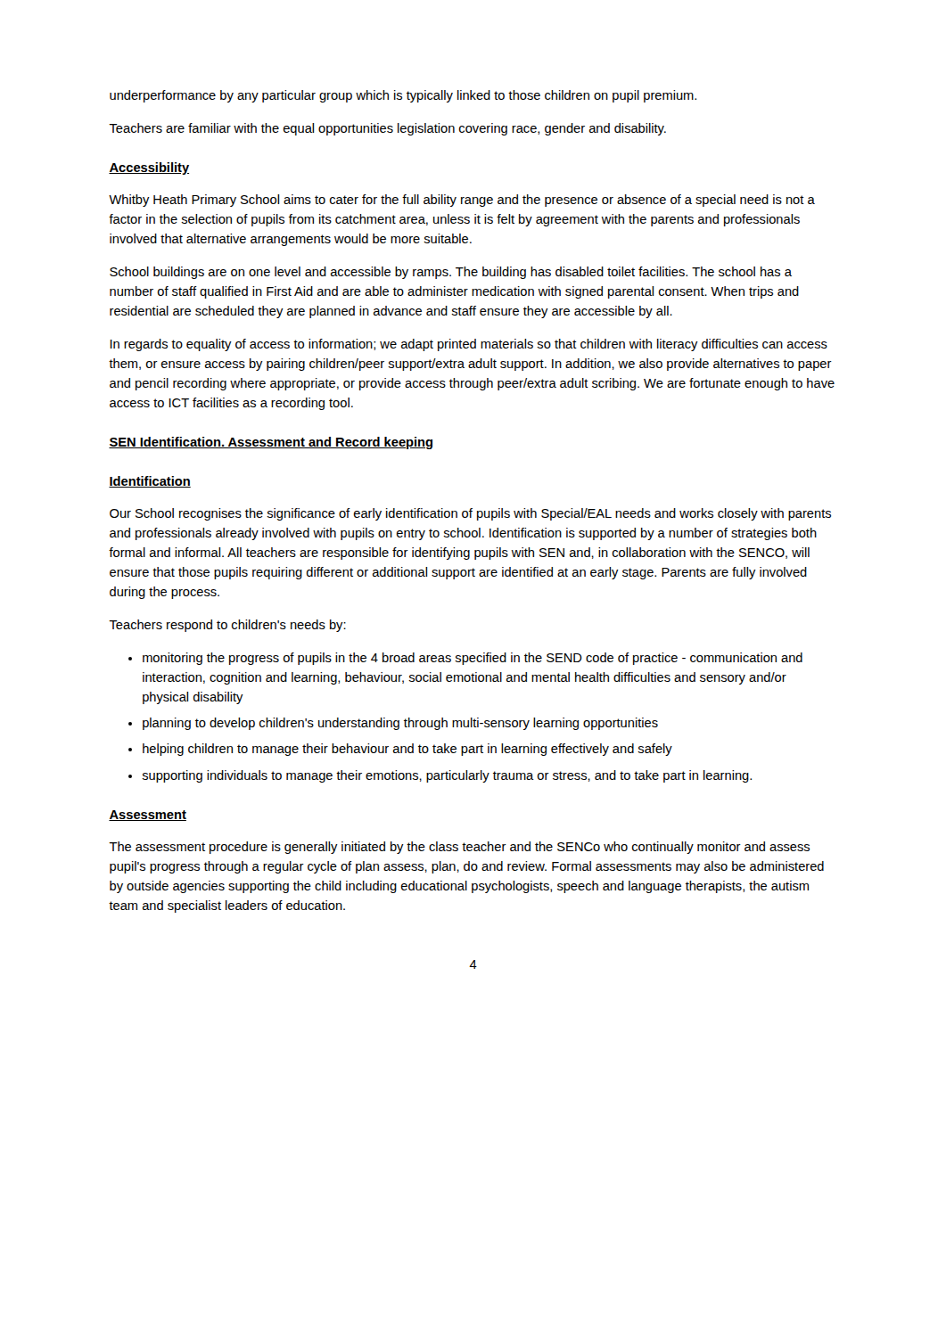underperformance by any particular group which is typically linked to those children on pupil premium.
Teachers are familiar with the equal opportunities legislation covering race, gender and disability.
Accessibility
Whitby Heath Primary School aims to cater for the full ability range and the presence or absence of a special need is not a factor in the selection of pupils from its catchment area, unless it is felt by agreement with the parents and professionals involved that alternative arrangements would be more suitable.
School buildings are on one level and accessible by ramps. The building has disabled toilet facilities. The school has a number of staff qualified in First Aid and are able to administer medication with signed parental consent. When trips and residential are scheduled they are planned in advance and staff ensure they are accessible by all.
In regards to equality of access to information; we adapt printed materials so that children with literacy difficulties can access them, or ensure access by pairing children/peer support/extra adult support. In addition, we also provide alternatives to paper and pencil recording where appropriate, or provide access through peer/extra adult scribing. We are fortunate enough to have access to ICT facilities as a recording tool.
SEN Identification. Assessment and Record keeping
Identification
Our School recognises the significance of early identification of pupils with Special/EAL needs and works closely with parents and professionals already involved with pupils on entry to school. Identification is supported by a number of strategies both formal and informal. All teachers are responsible for identifying pupils with SEN and, in collaboration with the SENCO, will ensure that those pupils requiring different or additional support are identified at an early stage. Parents are fully involved during the process.
Teachers respond to children's needs by:
monitoring the progress of pupils in the 4 broad areas specified in the SEND code of practice - communication and interaction, cognition and learning, behaviour, social emotional and mental health difficulties and sensory and/or physical disability
planning to develop children's understanding through multi-sensory learning opportunities
helping children to manage their behaviour and to take part in learning effectively and safely
supporting individuals to manage their emotions, particularly trauma or stress, and to take part in learning.
Assessment
The assessment procedure is generally initiated by the class teacher and the SENCo who continually monitor and assess pupil's progress through a regular cycle of plan assess, plan, do and review. Formal assessments may also be administered by outside agencies supporting the child including educational psychologists, speech and language therapists, the autism team and specialist leaders of education.
4